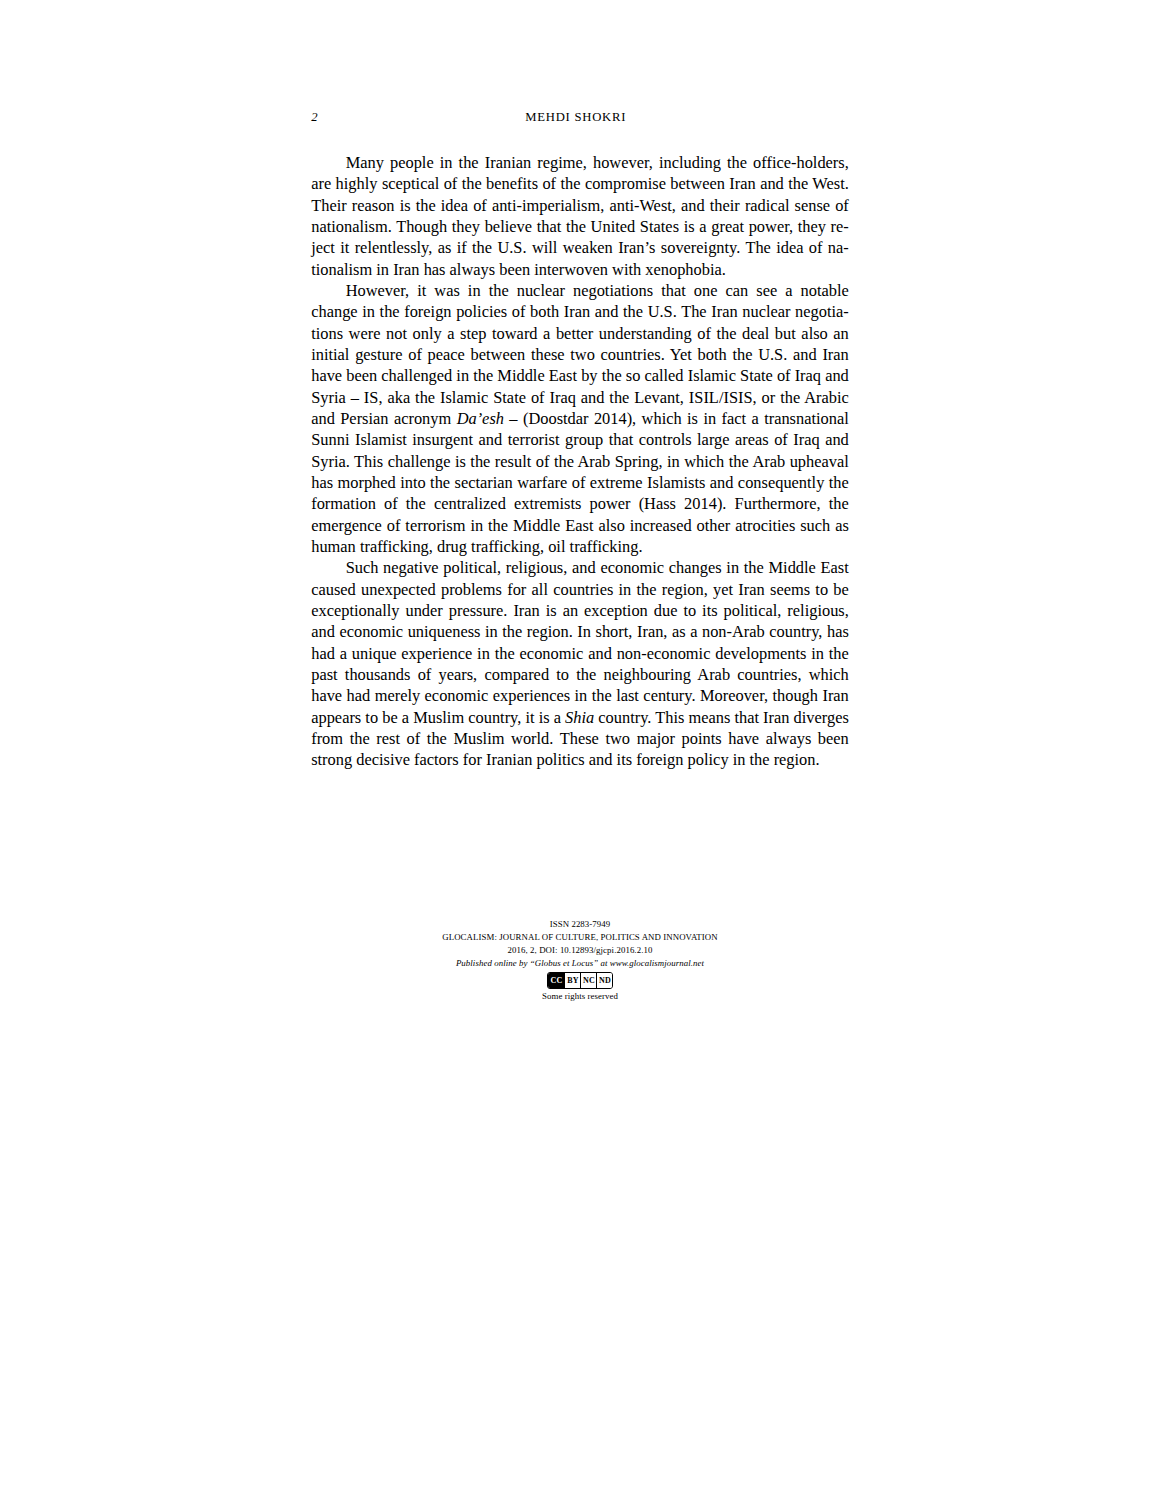2 Mehdi Shokri
Many people in the Iranian regime, however, including the office-holders, are highly sceptical of the benefits of the compromise between Iran and the West. Their reason is the idea of anti-imperialism, anti-West, and their radical sense of nationalism. Though they believe that the United States is a great power, they reject it relentlessly, as if the U.S. will weaken Iran’s sovereignty. The idea of nationalism in Iran has always been interwoven with xenophobia.
However, it was in the nuclear negotiations that one can see a notable change in the foreign policies of both Iran and the U.S. The Iran nuclear negotiations were not only a step toward a better understanding of the deal but also an initial gesture of peace between these two countries. Yet both the U.S. and Iran have been challenged in the Middle East by the so called Islamic State of Iraq and Syria – IS, aka the Islamic State of Iraq and the Levant, ISIL/ISIS, or the Arabic and Persian acronym Da’esh – (Doostdar 2014), which is in fact a transnational Sunni Islamist insurgent and terrorist group that controls large areas of Iraq and Syria. This challenge is the result of the Arab Spring, in which the Arab upheaval has morphed into the sectarian warfare of extreme Islamists and consequently the formation of the centralized extremists power (Hass 2014). Furthermore, the emergence of terrorism in the Middle East also increased other atrocities such as human trafficking, drug trafficking, oil trafficking.
Such negative political, religious, and economic changes in the Middle East caused unexpected problems for all countries in the region, yet Iran seems to be exceptionally under pressure. Iran is an exception due to its political, religious, and economic uniqueness in the region. In short, Iran, as a non-Arab country, has had a unique experience in the economic and non-economic developments in the past thousands of years, compared to the neighbouring Arab countries, which have had merely economic experiences in the last century. Moreover, though Iran appears to be a Muslim country, it is a Shia country. This means that Iran diverges from the rest of the Muslim world. These two major points have always been strong decisive factors for Iranian politics and its foreign policy in the region.
ISSN 2283-7949
Glocalism: Journal of Culture, Politics and Innovation
2016, 2, DOI: 10.12893/gjcpi.2016.2.10
Published online by “Globus et Locus” at www.glocalismjournal.net
CC BY NC ND
Some rights reserved